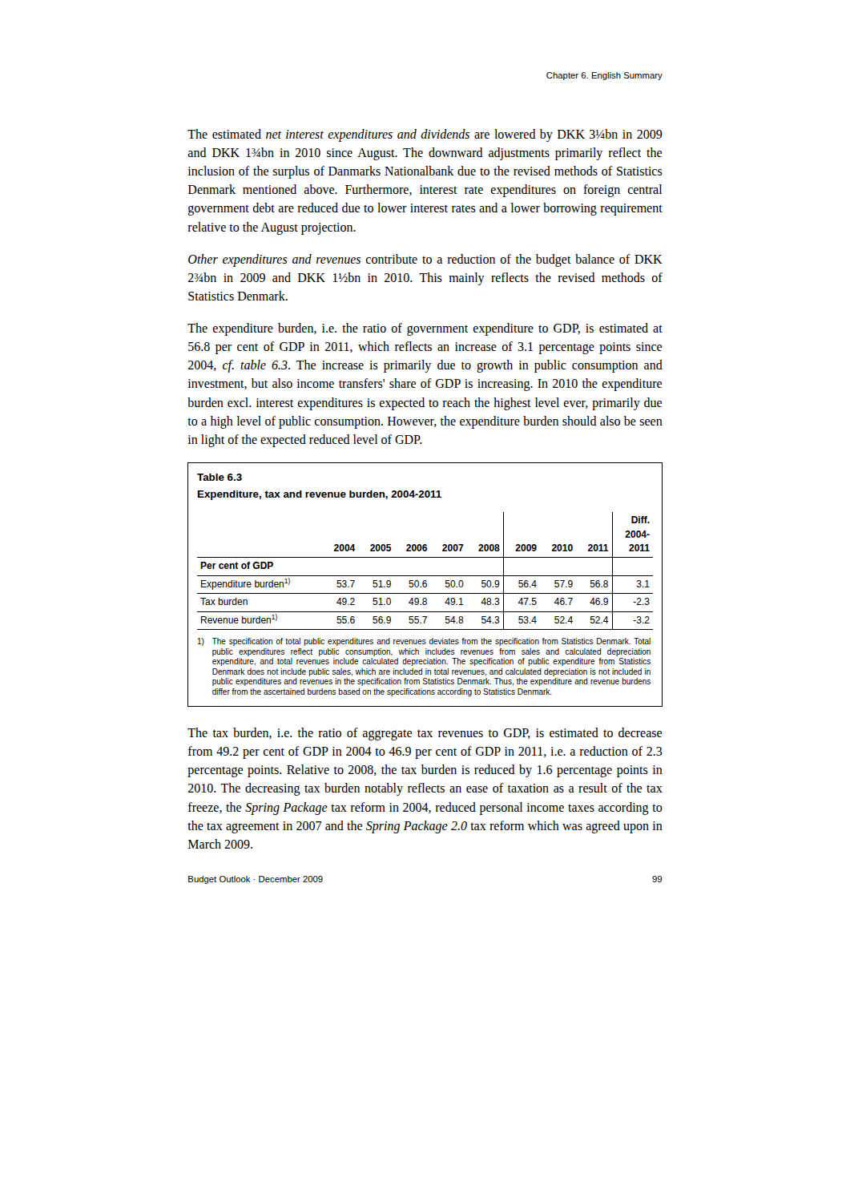Chapter 6. English Summary
The estimated net interest expenditures and dividends are lowered by DKK 3¼bn in 2009 and DKK 1¾bn in 2010 since August. The downward adjustments primarily reflect the inclusion of the surplus of Danmarks Nationalbank due to the revised methods of Statistics Denmark mentioned above. Furthermore, interest rate expenditures on foreign central government debt are reduced due to lower interest rates and a lower borrowing requirement relative to the August projection.
Other expenditures and revenues contribute to a reduction of the budget balance of DKK 2¾bn in 2009 and DKK 1½bn in 2010. This mainly reflects the revised methods of Statistics Denmark.
The expenditure burden, i.e. the ratio of government expenditure to GDP, is estimated at 56.8 per cent of GDP in 2011, which reflects an increase of 3.1 percentage points since 2004, cf. table 6.3. The increase is primarily due to growth in public consumption and investment, but also income transfers' share of GDP is increasing. In 2010 the expenditure burden excl. interest expenditures is expected to reach the highest level ever, primarily due to a high level of public consumption. However, the expenditure burden should also be seen in light of the expected reduced level of GDP.
Table 6.3
Expenditure, tax and revenue burden, 2004-2011
| | 2004 | 2005 | 2006 | 2007 | 2008 | 2009 | 2010 | 2011 | Diff. 2004- 2011 |
| --- | --- | --- | --- | --- | --- | --- | --- | --- | --- |
| Per cent of GDP | | | | | | | | | |
| Expenditure burden 1) | 53.7 | 51.9 | 50.6 | 50.0 | 50.9 | 56.4 | 57.9 | 56.8 | 3.1 |
| Tax burden | 49.2 | 51.0 | 49.8 | 49.1 | 48.3 | 47.5 | 46.7 | 46.9 | -2.3 |
| Revenue burden 1) | 55.6 | 56.9 | 55.7 | 54.8 | 54.3 | 53.4 | 52.4 | 52.4 | -3.2 |
1) The specification of total public expenditures and revenues deviates from the specification from Statistics Denmark. Total public expenditures reflect public consumption, which includes revenues from sales and calculated depreciation expenditure, and total revenues include calculated depreciation. The specification of public expenditure from Statistics Denmark does not include public sales, which are included in total revenues, and calculated depreciation is not included in public expenditures and revenues in the specification from Statistics Denmark. Thus, the expenditure and revenue burdens differ from the ascertained burdens based on the specifications according to Statistics Denmark.
The tax burden, i.e. the ratio of aggregate tax revenues to GDP, is estimated to decrease from 49.2 per cent of GDP in 2004 to 46.9 per cent of GDP in 2011, i.e. a reduction of 2.3 percentage points. Relative to 2008, the tax burden is reduced by 1.6 percentage points in 2010. The decreasing tax burden notably reflects an ease of taxation as a result of the tax freeze, the Spring Package tax reform in 2004, reduced personal income taxes according to the tax agreement in 2007 and the Spring Package 2.0 tax reform which was agreed upon in March 2009.
Budget Outlook · December 2009 99